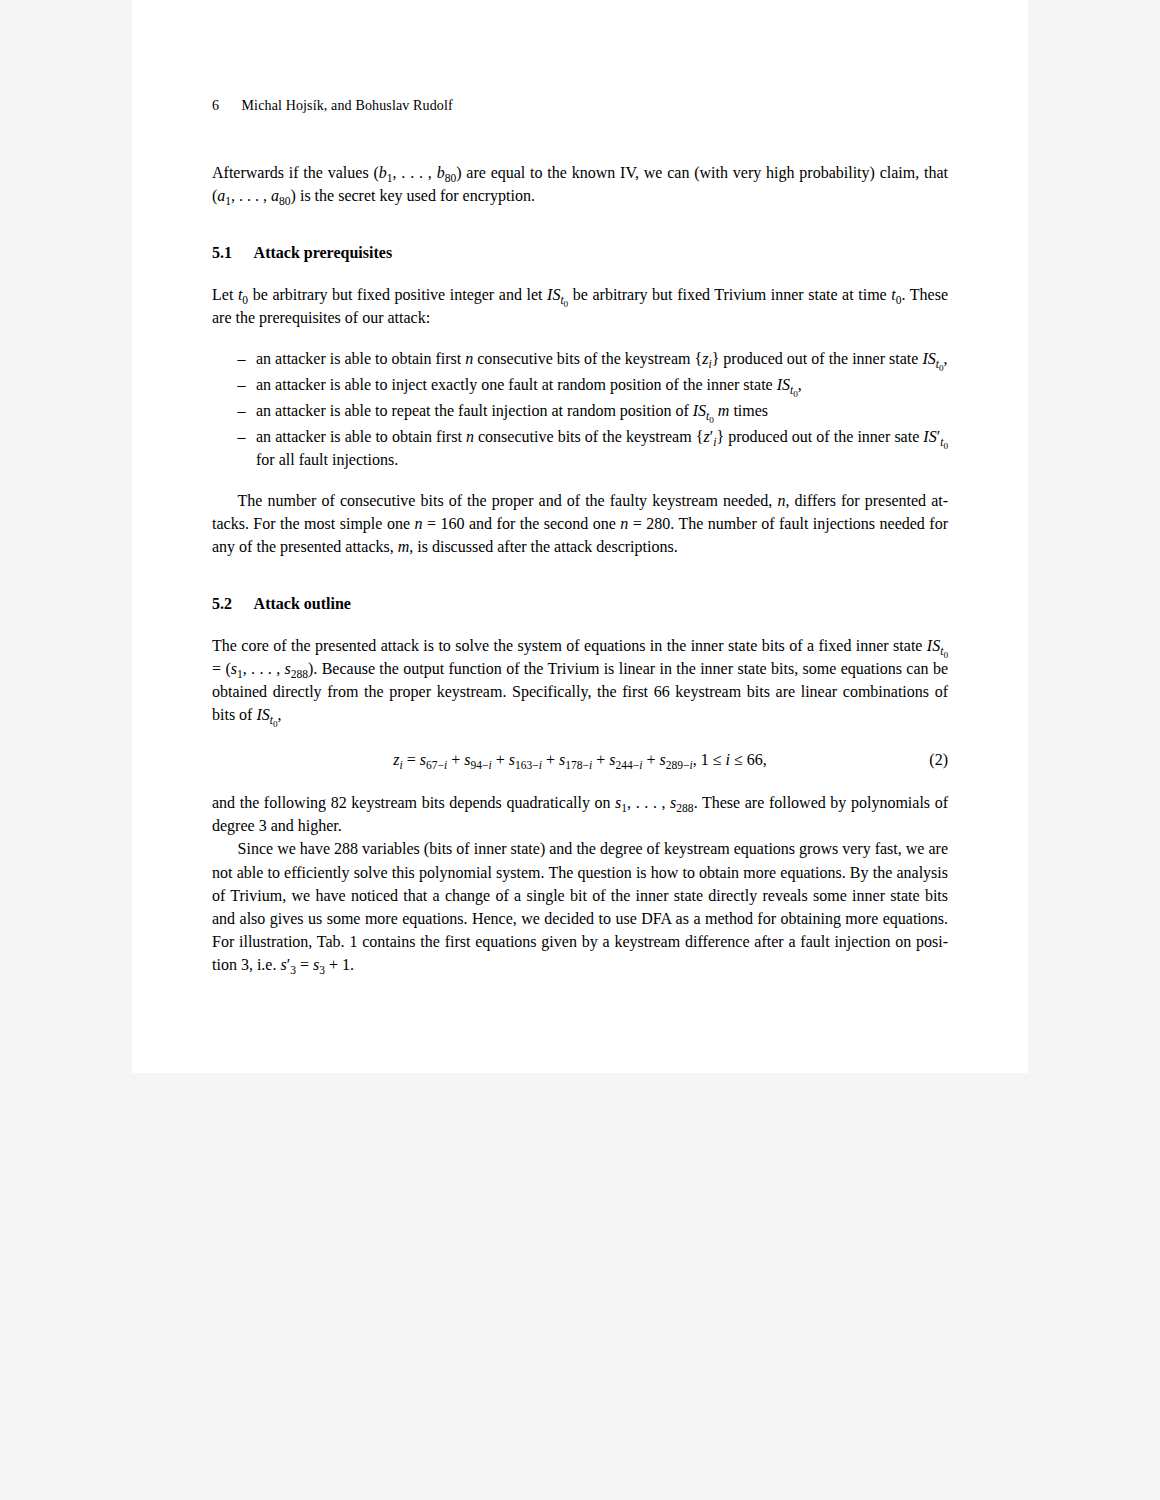6 Michal Hojsík, and Bohuslav Rudolf
Afterwards if the values (b1, . . . , b80) are equal to the known IV, we can (with very high probability) claim, that (a1, . . . , a80) is the secret key used for encryption.
5.1 Attack prerequisites
Let t0 be arbitrary but fixed positive integer and let ISt0 be arbitrary but fixed Trivium inner state at time t0. These are the prerequisites of our attack:
an attacker is able to obtain first n consecutive bits of the keystream {zi} produced out of the inner state ISt0,
an attacker is able to inject exactly one fault at random position of the inner state ISt0,
an attacker is able to repeat the fault injection at random position of ISt0 m times
an attacker is able to obtain first n consecutive bits of the keystream {z′i} produced out of the inner sate IS′t0 for all fault injections.
The number of consecutive bits of the proper and of the faulty keystream needed, n, differs for presented attacks. For the most simple one n = 160 and for the second one n = 280. The number of fault injections needed for any of the presented attacks, m, is discussed after the attack descriptions.
5.2 Attack outline
The core of the presented attack is to solve the system of equations in the inner state bits of a fixed inner state ISt0 = (s1, . . . , s288). Because the output function of the Trivium is linear in the inner state bits, some equations can be obtained directly from the proper keystream. Specifically, the first 66 keystream bits are linear combinations of bits of ISt0,
zi = s67−i + s94−i + s163−i + s178−i + s244−i + s289−i, 1 ≤ i ≤ 66, (2)
and the following 82 keystream bits depends quadratically on s1, . . . , s288. These are followed by polynomials of degree 3 and higher.
Since we have 288 variables (bits of inner state) and the degree of keystream equations grows very fast, we are not able to efficiently solve this polynomial system. The question is how to obtain more equations. By the analysis of Trivium, we have noticed that a change of a single bit of the inner state directly reveals some inner state bits and also gives us some more equations. Hence, we decided to use DFA as a method for obtaining more equations. For illustration, Tab. 1 contains the first equations given by a keystream difference after a fault injection on position 3, i.e. s′3 = s3 + 1.